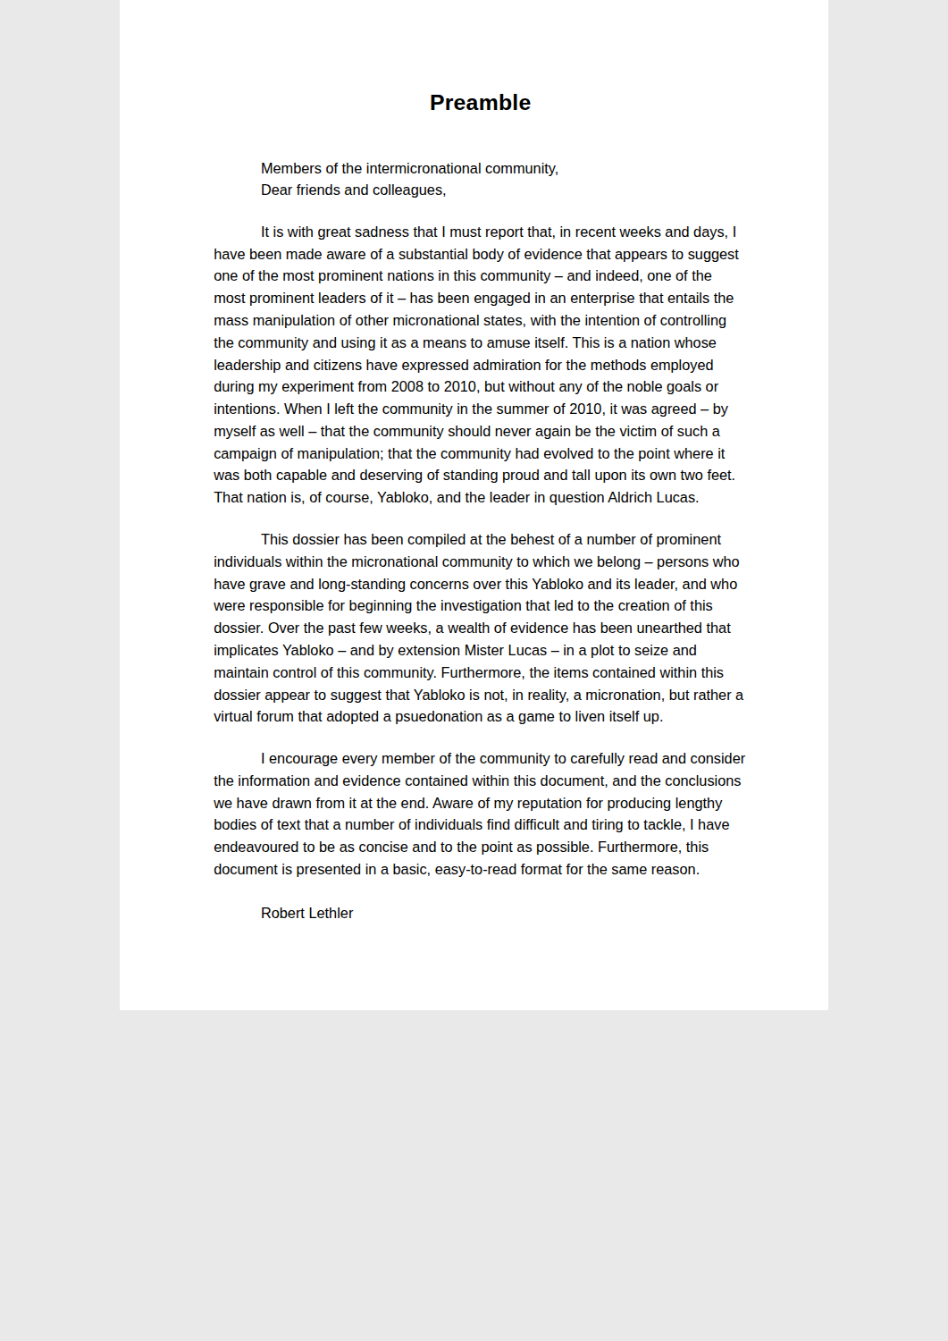Preamble
Members of the intermicronational community,
Dear friends and colleagues,
It is with great sadness that I must report that, in recent weeks and days, I have been made aware of a substantial body of evidence that appears to suggest one of the most prominent nations in this community – and indeed, one of the most prominent leaders of it – has been engaged in an enterprise that entails the mass manipulation of other micronational states, with the intention of controlling the community and using it as a means to amuse itself. This is a nation whose leadership and citizens have expressed admiration for the methods employed during my experiment from 2008 to 2010, but without any of the noble goals or intentions. When I left the community in the summer of 2010, it was agreed – by myself as well – that the community should never again be the victim of such a campaign of manipulation; that the community had evolved to the point where it was both capable and deserving of standing proud and tall upon its own two feet. That nation is, of course, Yabloko, and the leader in question Aldrich Lucas.
This dossier has been compiled at the behest of a number of prominent individuals within the micronational community to which we belong – persons who have grave and long-standing concerns over this Yabloko and its leader, and who were responsible for beginning the investigation that led to the creation of this dossier. Over the past few weeks, a wealth of evidence has been unearthed that implicates Yabloko – and by extension Mister Lucas – in a plot to seize and maintain control of this community. Furthermore, the items contained within this dossier appear to suggest that Yabloko is not, in reality, a micronation, but rather a virtual forum that adopted a psuedonation as a game to liven itself up.
I encourage every member of the community to carefully read and consider the information and evidence contained within this document, and the conclusions we have drawn from it at the end. Aware of my reputation for producing lengthy bodies of text that a number of individuals find difficult and tiring to tackle, I have endeavoured to be as concise and to the point as possible. Furthermore, this document is presented in a basic, easy-to-read format for the same reason.
Robert Lethler